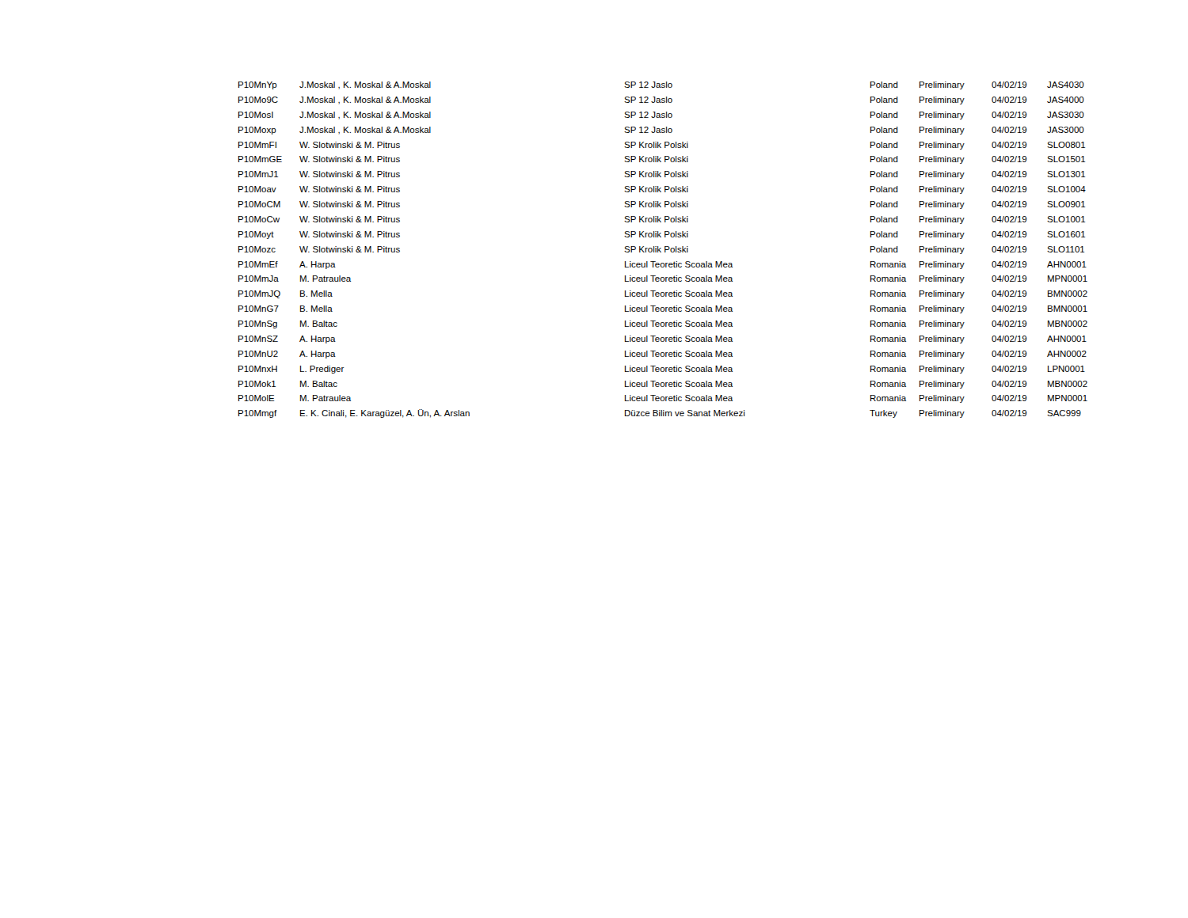| P10MnYp | J.Moskal , K. Moskal & A.Moskal | SP 12 Jaslo | Poland | Preliminary | 04/02/19 | JAS4030 |
| P10Mo9C | J.Moskal , K. Moskal & A.Moskal | SP 12 Jaslo | Poland | Preliminary | 04/02/19 | JAS4000 |
| P10MosI | J.Moskal , K. Moskal & A.Moskal | SP 12 Jaslo | Poland | Preliminary | 04/02/19 | JAS3030 |
| P10Moxp | J.Moskal , K. Moskal & A.Moskal | SP 12 Jaslo | Poland | Preliminary | 04/02/19 | JAS3000 |
| P10MmFI | W. Slotwinski & M. Pitrus | SP Krolik Polski | Poland | Preliminary | 04/02/19 | SLO0801 |
| P10MmGE | W. Slotwinski & M. Pitrus | SP Krolik Polski | Poland | Preliminary | 04/02/19 | SLO1501 |
| P10MmJ1 | W. Slotwinski & M. Pitrus | SP Krolik Polski | Poland | Preliminary | 04/02/19 | SLO1301 |
| P10Moav | W. Slotwinski & M. Pitrus | SP Krolik Polski | Poland | Preliminary | 04/02/19 | SLO1004 |
| P10MoCM | W. Slotwinski & M. Pitrus | SP Krolik Polski | Poland | Preliminary | 04/02/19 | SLO0901 |
| P10MoCw | W. Slotwinski & M. Pitrus | SP Krolik Polski | Poland | Preliminary | 04/02/19 | SLO1001 |
| P10Moyt | W. Slotwinski & M. Pitrus | SP Krolik Polski | Poland | Preliminary | 04/02/19 | SLO1601 |
| P10Mozc | W. Slotwinski & M. Pitrus | SP Krolik Polski | Poland | Preliminary | 04/02/19 | SLO1101 |
| P10MmEf | A. Harpa | Liceul Teoretic Scoala Mea | Romania | Preliminary | 04/02/19 | AHN0001 |
| P10MmJa | M. Patraulea | Liceul Teoretic Scoala Mea | Romania | Preliminary | 04/02/19 | MPN0001 |
| P10MmJQ | B. Mella | Liceul Teoretic Scoala Mea | Romania | Preliminary | 04/02/19 | BMN0002 |
| P10MnG7 | B. Mella | Liceul Teoretic Scoala Mea | Romania | Preliminary | 04/02/19 | BMN0001 |
| P10MnSg | M. Baltac | Liceul Teoretic Scoala Mea | Romania | Preliminary | 04/02/19 | MBN0002 |
| P10MnSZ | A. Harpa | Liceul Teoretic Scoala Mea | Romania | Preliminary | 04/02/19 | AHN0001 |
| P10MnU2 | A. Harpa | Liceul Teoretic Scoala Mea | Romania | Preliminary | 04/02/19 | AHN0002 |
| P10MnxH | L. Prediger | Liceul Teoretic Scoala Mea | Romania | Preliminary | 04/02/19 | LPN0001 |
| P10Mok1 | M. Baltac | Liceul Teoretic Scoala Mea | Romania | Preliminary | 04/02/19 | MBN0002 |
| P10MolE | M. Patraulea | Liceul Teoretic Scoala Mea | Romania | Preliminary | 04/02/19 | MPN0001 |
| P10Mmgf | E. K. Cinali, E. Karagüzel, A. Ün, A. Arslan | Düzce Bilim ve Sanat Merkezi | Turkey | Preliminary | 04/02/19 | SAC999 |